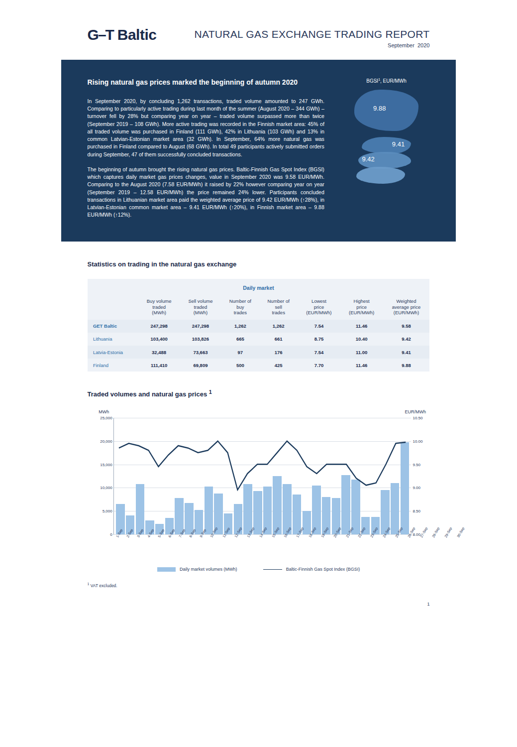G–T Baltic
NATURAL GAS EXCHANGE TRADING REPORT
September 2020
Rising natural gas prices marked the beginning of autumn 2020
In September 2020, by concluding 1,262 transactions, traded volume amounted to 247 GWh. Comparing to particularly active trading during last month of the summer (August 2020 – 344 GWh) – turnover fell by 28% but comparing year on year – traded volume surpassed more than twice (September 2019 – 108 GWh). More active trading was recorded in the Finnish market area: 45% of all traded volume was purchased in Finland (111 GWh), 42% in Lithuania (103 GWh) and 13% in common Latvian-Estonian market area (32 GWh). In September, 64% more natural gas was purchased in Finland compared to August (68 GWh). In total 49 participants actively submitted orders during September, 47 of them successfully concluded transactions.
The beginning of autumn brought the rising natural gas prices. Baltic-Finnish Gas Spot Index (BGSI) which captures daily market gas prices changes, value in September 2020 was 9.58 EUR/MWh. Comparing to the August 2020 (7.58 EUR/MWh) it raised by 22% however comparing year on year (September 2019 – 12.58 EUR/MWh) the price remained 24% lower. Participants concluded transactions in Lithuanian market area paid the weighted average price of 9.42 EUR/MWh (↑28%), in Latvian-Estonian common market area – 9.41 EUR/MWh (↑20%), in Finnish market area – 9.88 EUR/MWh (↑12%).
BGSI1, EUR/MWh
9.88
9.41
9.42
Statistics on trading in the natural gas exchange
Daily market
| | Buy volume traded (MWh) | Sell volume traded (MWh) | Number of buy trades | Number of sell trades | Lowest price (EUR/MWh) | Highest price (EUR/MWh) | Weighted average price (EUR/MWh) |
| --- | --- | --- | --- | --- | --- | --- | --- |
| GET Baltic | 247,298 | 247,298 | 1,262 | 1,262 | 7.54 | 11.46 | 9.58 |
| Lithuania | 103,400 | 103,826 | 665 | 661 | 8.75 | 10.40 | 9.42 |
| Latvia-Estonia | 32,488 | 73,663 | 97 | 176 | 7.54 | 11.00 | 9.41 |
| Finland | 111,410 | 69,809 | 500 | 425 | 7.70 | 11.46 | 9.88 |
Traded volumes and natural gas prices 1
MWh
EUR/MWh
25,000
10.50
20,000
10.00
15,000
9.50
10,000
9.00
5,000
8.50
0
8.00
1-Sep 2-Sep 3-Sep 4-Sep 5-Sep 6-Sep 7-Sep 8-Sep 9-Sep 10-Sep 11-Sep 12-Sep 13-Sep 14-Sep 15-Sep 16-Sep 17-Sep 18-Sep 19-Sep 20-Sep 21-Sep 22-Sep 23-Sep 24-Sep 25-Sep 26-Sep 27-Sep 28-Sep 29-Sep 30-Sep
Daily market volumes (MWh)
Baltic-Finnish Gas Spot Index (BGSI)
1 VAT excluded.
1